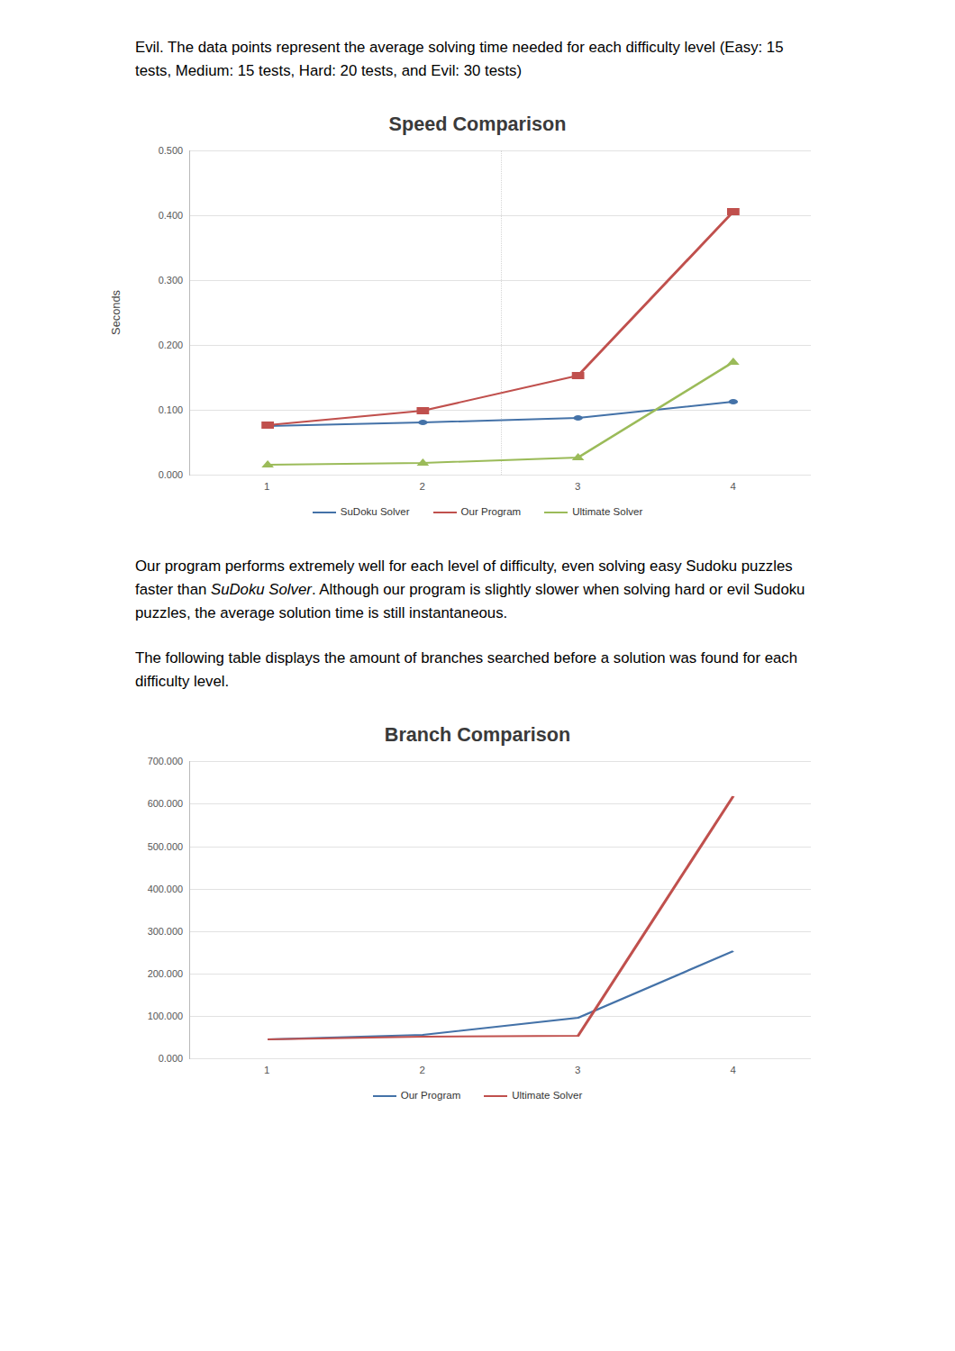Evil. The data points represent the average solving time needed for each difficulty level (Easy: 15 tests, Medium: 15 tests, Hard: 20 tests, and Evil: 30 tests)
Speed Comparison
Seconds
0.500
0.400
0.300
0.200
0.100
0.000
1234
SuDoku Solver Our Program Ultimate Solver
Our program performs extremely well for each level of difficulty, even solving easy Sudoku puzzles faster than SuDoku Solver. Although our program is slightly slower when solving hard or evil Sudoku puzzles, the average solution time is still instantaneous.
The following table displays the amount of branches searched before a solution was found for each difficulty level.
Branch Comparison
700.000
600.000
500.000
400.000
300.000
200.000
100.000
0.000
1234
Our Program Ultimate Solver